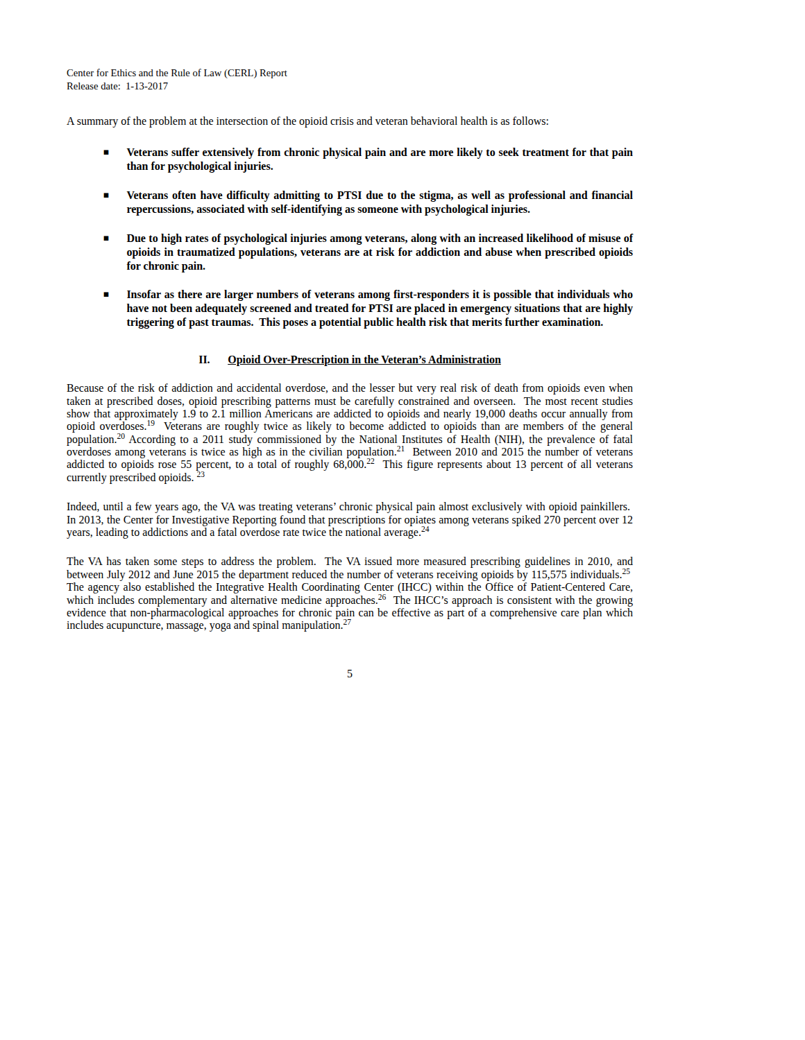Center for Ethics and the Rule of Law (CERL) Report
Release date: 1-13-2017
A summary of the problem at the intersection of the opioid crisis and veteran behavioral health is as follows:
Veterans suffer extensively from chronic physical pain and are more likely to seek treatment for that pain than for psychological injuries.
Veterans often have difficulty admitting to PTSI due to the stigma, as well as professional and financial repercussions, associated with self-identifying as someone with psychological injuries.
Due to high rates of psychological injuries among veterans, along with an increased likelihood of misuse of opioids in traumatized populations, veterans are at risk for addiction and abuse when prescribed opioids for chronic pain.
Insofar as there are larger numbers of veterans among first-responders it is possible that individuals who have not been adequately screened and treated for PTSI are placed in emergency situations that are highly triggering of past traumas. This poses a potential public health risk that merits further examination.
II. Opioid Over-Prescription in the Veteran’s Administration
Because of the risk of addiction and accidental overdose, and the lesser but very real risk of death from opioids even when taken at prescribed doses, opioid prescribing patterns must be carefully constrained and overseen. The most recent studies show that approximately 1.9 to 2.1 million Americans are addicted to opioids and nearly 19,000 deaths occur annually from opioid overdoses.19 Veterans are roughly twice as likely to become addicted to opioids than are members of the general population.20 According to a 2011 study commissioned by the National Institutes of Health (NIH), the prevalence of fatal overdoses among veterans is twice as high as in the civilian population.21 Between 2010 and 2015 the number of veterans addicted to opioids rose 55 percent, to a total of roughly 68,000.22 This figure represents about 13 percent of all veterans currently prescribed opioids. 23
Indeed, until a few years ago, the VA was treating veterans’ chronic physical pain almost exclusively with opioid painkillers. In 2013, the Center for Investigative Reporting found that prescriptions for opiates among veterans spiked 270 percent over 12 years, leading to addictions and a fatal overdose rate twice the national average.24
The VA has taken some steps to address the problem. The VA issued more measured prescribing guidelines in 2010, and between July 2012 and June 2015 the department reduced the number of veterans receiving opioids by 115,575 individuals.25 The agency also established the Integrative Health Coordinating Center (IHCC) within the Office of Patient-Centered Care, which includes complementary and alternative medicine approaches.26 The IHCC’s approach is consistent with the growing evidence that non-pharmacological approaches for chronic pain can be effective as part of a comprehensive care plan which includes acupuncture, massage, yoga and spinal manipulation.27
5